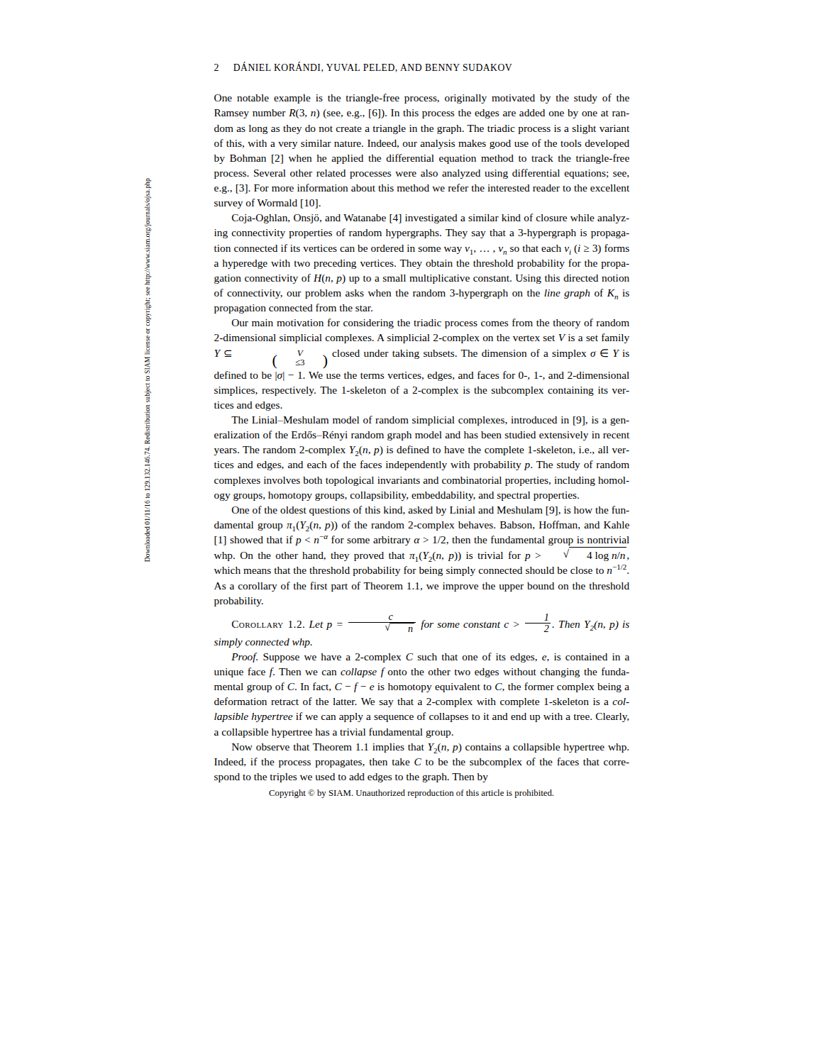Downloaded 01/11/16 to 129.132.146.74. Redistribution subject to SIAM license or copyright; see http://www.siam.org/journals/ojsa.php
2 DÁNIEL KORÁNDI, YUVAL PELED, AND BENNY SUDAKOV
One notable example is the triangle-free process, originally motivated by the study of the Ramsey number R(3, n) (see, e.g., [6]). In this process the edges are added one by one at random as long as they do not create a triangle in the graph. The triadic process is a slight variant of this, with a very similar nature. Indeed, our analysis makes good use of the tools developed by Bohman [2] when he applied the differential equation method to track the triangle-free process. Several other related processes were also analyzed using differential equations; see, e.g., [3]. For more information about this method we refer the interested reader to the excellent survey of Wormald [10].
Coja-Oghlan, Onsjö, and Watanabe [4] investigated a similar kind of closure while analyzing connectivity properties of random hypergraphs. They say that a 3-hypergraph is propagation connected if its vertices can be ordered in some way v1, … , vn so that each vi (i ≥ 3) forms a hyperedge with two preceding vertices. They obtain the threshold probability for the propagation connectivity of H(n, p) up to a small multiplicative constant. Using this directed notion of connectivity, our problem asks when the random 3-hypergraph on the line graph of Kn is propagation connected from the star.
Our main motivation for considering the triadic process comes from the theory of random 2-dimensional simplicial complexes. A simplicial 2-complex on the vertex set V is a set family Y ⊆ (V≤3) closed under taking subsets. The dimension of a simplex σ ∈ Y is defined to be |σ| − 1. We use the terms vertices, edges, and faces for 0-, 1-, and 2-dimensional simplices, respectively. The 1-skeleton of a 2-complex is the subcomplex containing its vertices and edges.
The Linial–Meshulam model of random simplicial complexes, introduced in [9], is a generalization of the Erdős–Rényi random graph model and has been studied extensively in recent years. The random 2-complex Y2(n, p) is defined to have the complete 1-skeleton, i.e., all vertices and edges, and each of the faces independently with probability p. The study of random complexes involves both topological invariants and combinatorial properties, including homology groups, homotopy groups, collapsibility, embeddability, and spectral properties.
One of the oldest questions of this kind, asked by Linial and Meshulam [9], is how the fundamental group π1(Y2(n, p)) of the random 2-complex behaves. Babson, Hoffman, and Kahle [1] showed that if p < n−α for some arbitrary α > 1/2, then the fundamental group is nontrivial whp. On the other hand, they proved that π1(Y2(n, p)) is trivial for p > 4 log n/n, which means that the threshold probability for being simply connected should be close to n−1/2. As a corollary of the first part of Theorem 1.1, we improve the upper bound on the threshold probability.
Corollary 1.2. Let p = cn for some constant c > 12. Then Y2(n, p) is simply connected whp.
Proof. Suppose we have a 2-complex C such that one of its edges, e, is contained in a unique face f. Then we can collapse f onto the other two edges without changing the fundamental group of C. In fact, C − f − e is homotopy equivalent to C, the former complex being a deformation retract of the latter. We say that a 2-complex with complete 1-skeleton is a collapsible hypertree if we can apply a sequence of collapses to it and end up with a tree. Clearly, a collapsible hypertree has a trivial fundamental group.
Now observe that Theorem 1.1 implies that Y2(n, p) contains a collapsible hypertree whp. Indeed, if the process propagates, then take C to be the subcomplex of the faces that correspond to the triples we used to add edges to the graph. Then by
Copyright © by SIAM. Unauthorized reproduction of this article is prohibited.